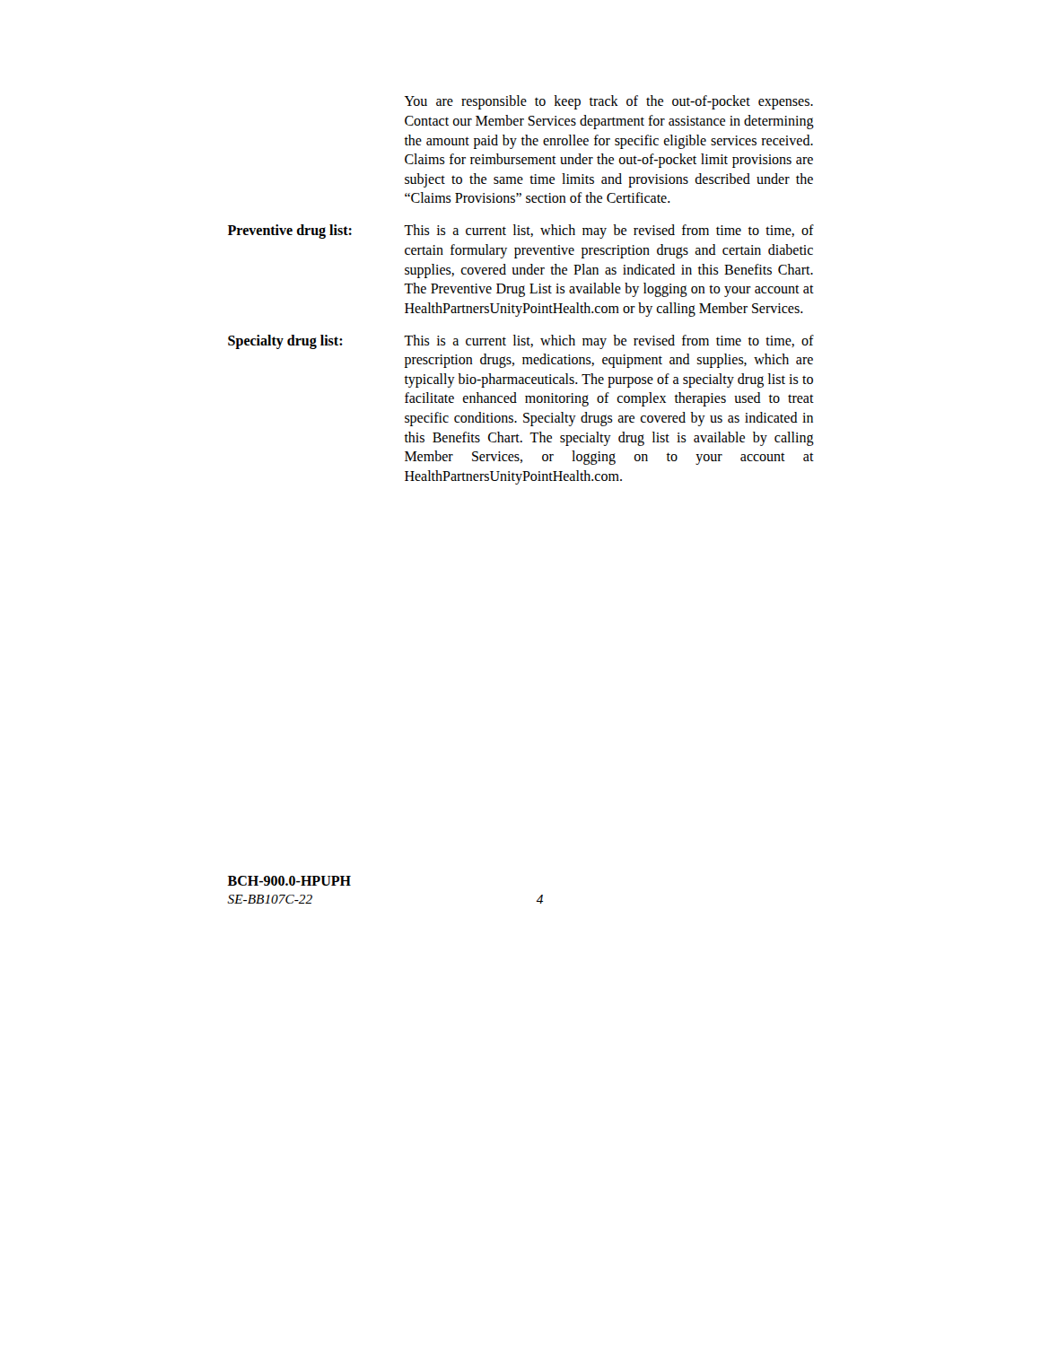You are responsible to keep track of the out-of-pocket expenses. Contact our Member Services department for assistance in determining the amount paid by the enrollee for specific eligible services received. Claims for reimbursement under the out-of-pocket limit provisions are subject to the same time limits and provisions described under the “Claims Provisions” section of the Certificate.
Preventive drug list:
This is a current list, which may be revised from time to time, of certain formulary preventive prescription drugs and certain diabetic supplies, covered under the Plan as indicated in this Benefits Chart. The Preventive Drug List is available by logging on to your account at HealthPartnersUnityPointHealth.com or by calling Member Services.
Specialty drug list:
This is a current list, which may be revised from time to time, of prescription drugs, medications, equipment and supplies, which are typically bio-pharmaceuticals. The purpose of a specialty drug list is to facilitate enhanced monitoring of complex therapies used to treat specific conditions. Specialty drugs are covered by us as indicated in this Benefits Chart. The specialty drug list is available by calling Member Services, or logging on to your account at HealthPartnersUnityPointHealth.com.
BCH-900.0-HPUPH
SE-BB107C-22 4